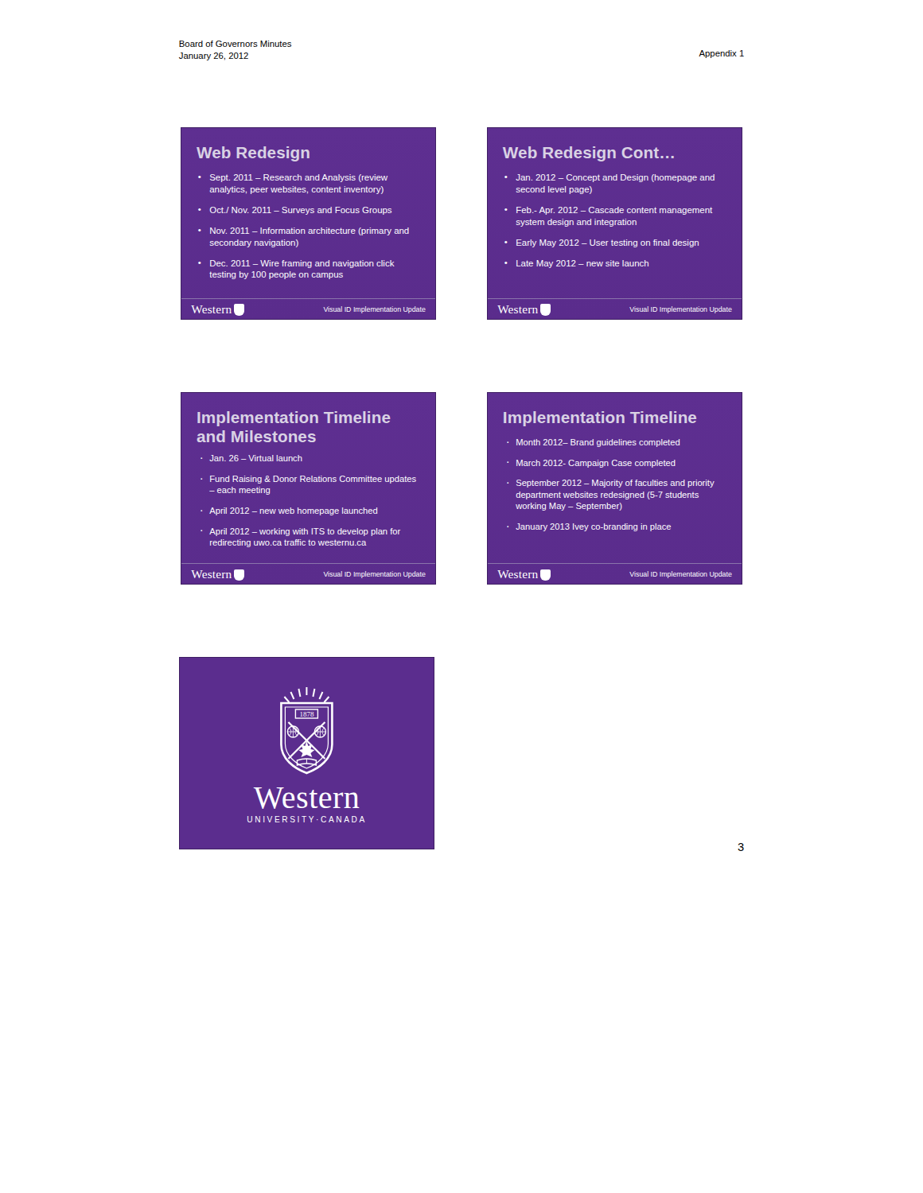Board of Governors Minutes
January 26, 2012
Appendix 1
Web Redesign
Sept. 2011 – Research and Analysis (review analytics, peer websites, content inventory)
Oct./ Nov. 2011 – Surveys and Focus Groups
Nov. 2011 – Information architecture (primary and secondary navigation)
Dec. 2011 – Wire framing and navigation click testing by 100 people on campus
Western Visual ID Implementation Update
Web Redesign Cont…
Jan. 2012 – Concept and Design (homepage and second level page)
Feb.- Apr. 2012 – Cascade content management system design and integration
Early May 2012 – User testing on final design
Late May 2012 – new site launch
Western Visual ID Implementation Update
Implementation Timeline
and Milestones
Jan. 26 – Virtual launch
Fund Raising & Donor Relations Committee updates – each meeting
April 2012 – new web homepage launched
April 2012 – working with ITS to develop plan for redirecting uwo.ca traffic to westernu.ca
Western Visual ID Implementation Update
Implementation Timeline
Month 2012– Brand guidelines completed
March 2012- Campaign Case completed
September 2012 – Majority of faculties and priority department websites redesigned (5-7 students working May – September)
January 2013 Ivey co-branding in place
Western Visual ID Implementation Update
1878
Western
UNIVERSITY·CANADA
3